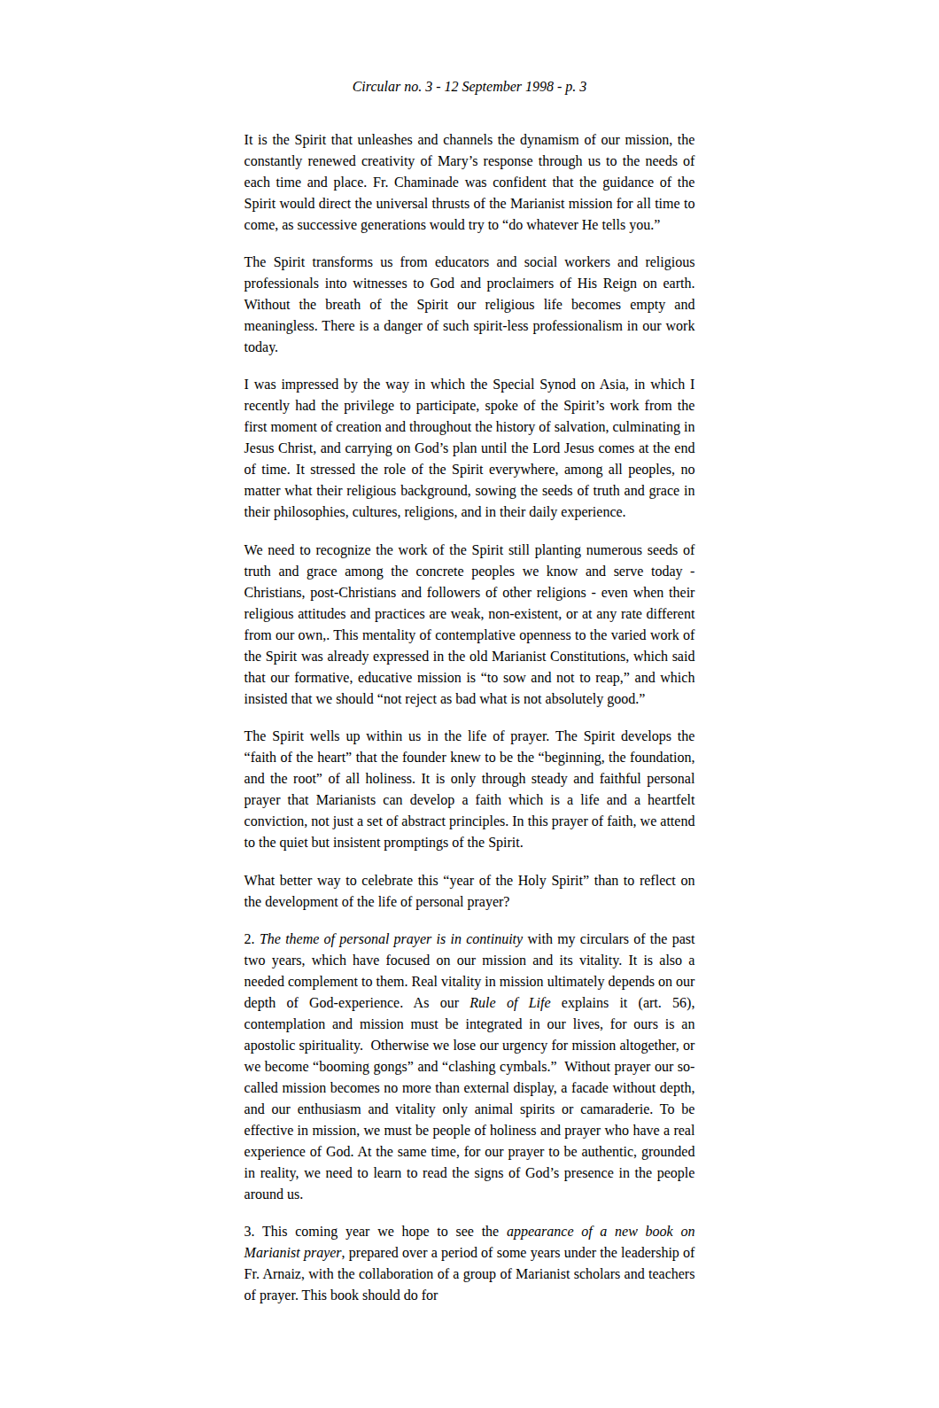Circular no. 3 - 12 September 1998 - p. 3
It is the Spirit that unleashes and channels the dynamism of our mission, the constantly renewed creativity of Mary’s response through us to the needs of each time and place. Fr. Chaminade was confident that the guidance of the Spirit would direct the universal thrusts of the Marianist mission for all time to come, as successive generations would try to “do whatever He tells you.”
The Spirit transforms us from educators and social workers and religious professionals into witnesses to God and proclaimers of His Reign on earth. Without the breath of the Spirit our religious life becomes empty and meaningless. There is a danger of such spirit-less professionalism in our work today.
I was impressed by the way in which the Special Synod on Asia, in which I recently had the privilege to participate, spoke of the Spirit’s work from the first moment of creation and throughout the history of salvation, culminating in Jesus Christ, and carrying on God’s plan until the Lord Jesus comes at the end of time. It stressed the role of the Spirit everywhere, among all peoples, no matter what their religious background, sowing the seeds of truth and grace in their philosophies, cultures, religions, and in their daily experience.
We need to recognize the work of the Spirit still planting numerous seeds of truth and grace among the concrete peoples we know and serve today - Christians, post-Christians and followers of other religions - even when their religious attitudes and practices are weak, non-existent, or at any rate different from our own,. This mentality of contemplative openness to the varied work of the Spirit was already expressed in the old Marianist Constitutions, which said that our formative, educative mission is “to sow and not to reap,” and which insisted that we should “not reject as bad what is not absolutely good.”
The Spirit wells up within us in the life of prayer. The Spirit develops the “faith of the heart” that the founder knew to be the “beginning, the foundation, and the root” of all holiness. It is only through steady and faithful personal prayer that Marianists can develop a faith which is a life and a heartfelt conviction, not just a set of abstract principles. In this prayer of faith, we attend to the quiet but insistent promptings of the Spirit.
What better way to celebrate this “year of the Holy Spirit” than to reflect on the development of the life of personal prayer?
2. The theme of personal prayer is in continuity with my circulars of the past two years, which have focused on our mission and its vitality. It is also a needed complement to them. Real vitality in mission ultimately depends on our depth of God-experience. As our Rule of Life explains it (art. 56), contemplation and mission must be integrated in our lives, for ours is an apostolic spirituality. Otherwise we lose our urgency for mission altogether, or we become “booming gongs” and “clashing cymbals.” Without prayer our so-called mission becomes no more than external display, a facade without depth, and our enthusiasm and vitality only animal spirits or camaraderie. To be effective in mission, we must be people of holiness and prayer who have a real experience of God. At the same time, for our prayer to be authentic, grounded in reality, we need to learn to read the signs of God’s presence in the people around us.
3. This coming year we hope to see the appearance of a new book on Marianist prayer, prepared over a period of some years under the leadership of Fr. Arnaiz, with the collaboration of a group of Marianist scholars and teachers of prayer. This book should do for